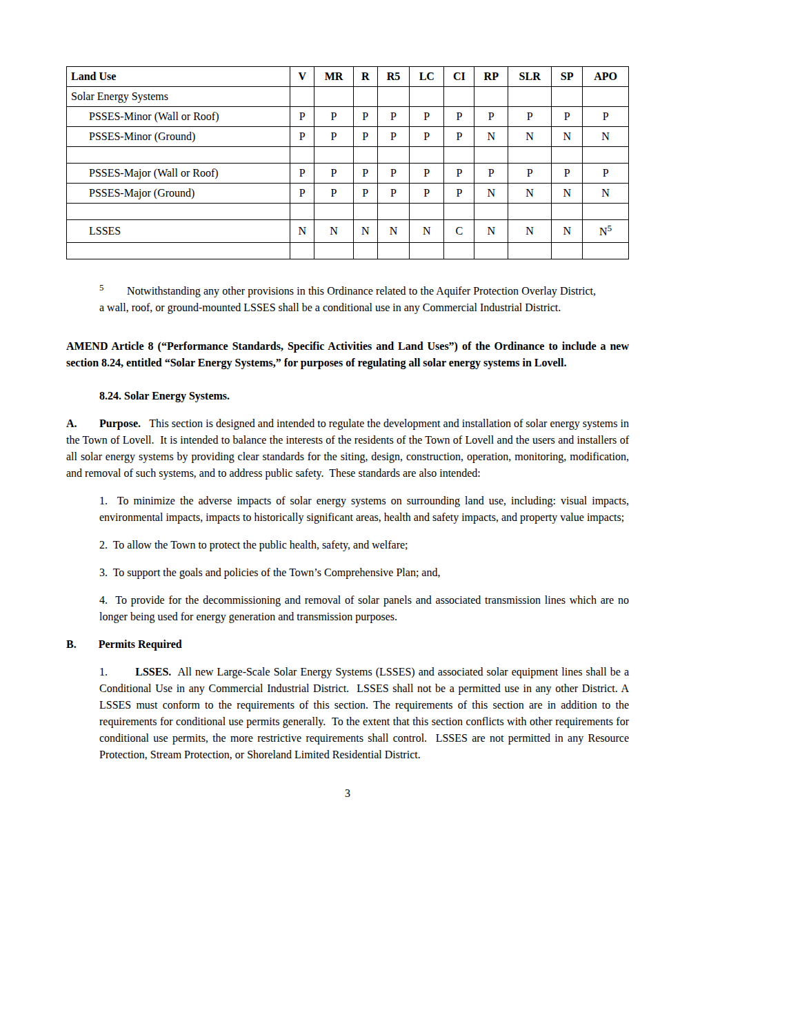| Land Use | V | MR | R | R5 | LC | CI | RP | SLR | SP | APO |
| --- | --- | --- | --- | --- | --- | --- | --- | --- | --- | --- |
| Solar Energy Systems | | | | | | | | | | |
| PSSES-Minor (Wall or Roof) | P | P | P | P | P | P | P | P | P | P |
| PSSES-Minor (Ground) | P | P | P | P | P | P | N | N | N | N |
| PSSES-Major (Wall or Roof) | P | P | P | P | P | P | P | P | P | P |
| PSSES-Major (Ground) | P | P | P | P | P | P | N | N | N | N |
| LSSES | N | N | N | N | N | C | N | N | N | N 5 |
5 Notwithstanding any other provisions in this Ordinance related to the Aquifer Protection Overlay District, a wall, roof, or ground-mounted LSSES shall be a conditional use in any Commercial Industrial District.
AMEND Article 8 (“Performance Standards, Specific Activities and Land Uses”) of the Ordinance to include a new section 8.24, entitled “Solar Energy Systems,” for purposes of regulating all solar energy systems in Lovell.
8.24. Solar Energy Systems.
A. Purpose. This section is designed and intended to regulate the development and installation of solar energy systems in the Town of Lovell. It is intended to balance the interests of the residents of the Town of Lovell and the users and installers of all solar energy systems by providing clear standards for the siting, design, construction, operation, monitoring, modification, and removal of such systems, and to address public safety. These standards are also intended:
1. To minimize the adverse impacts of solar energy systems on surrounding land use, including: visual impacts, environmental impacts, impacts to historically significant areas, health and safety impacts, and property value impacts;
2. To allow the Town to protect the public health, safety, and welfare;
3. To support the goals and policies of the Town’s Comprehensive Plan; and,
4. To provide for the decommissioning and removal of solar panels and associated transmission lines which are no longer being used for energy generation and transmission purposes.
B. Permits Required
1. LSSES. All new Large-Scale Solar Energy Systems (LSSES) and associated solar equipment lines shall be a Conditional Use in any Commercial Industrial District. LSSES shall not be a permitted use in any other District. A LSSES must conform to the requirements of this section. The requirements of this section are in addition to the requirements for conditional use permits generally. To the extent that this section conflicts with other requirements for conditional use permits, the more restrictive requirements shall control. LSSES are not permitted in any Resource Protection, Stream Protection, or Shoreland Limited Residential District.
3